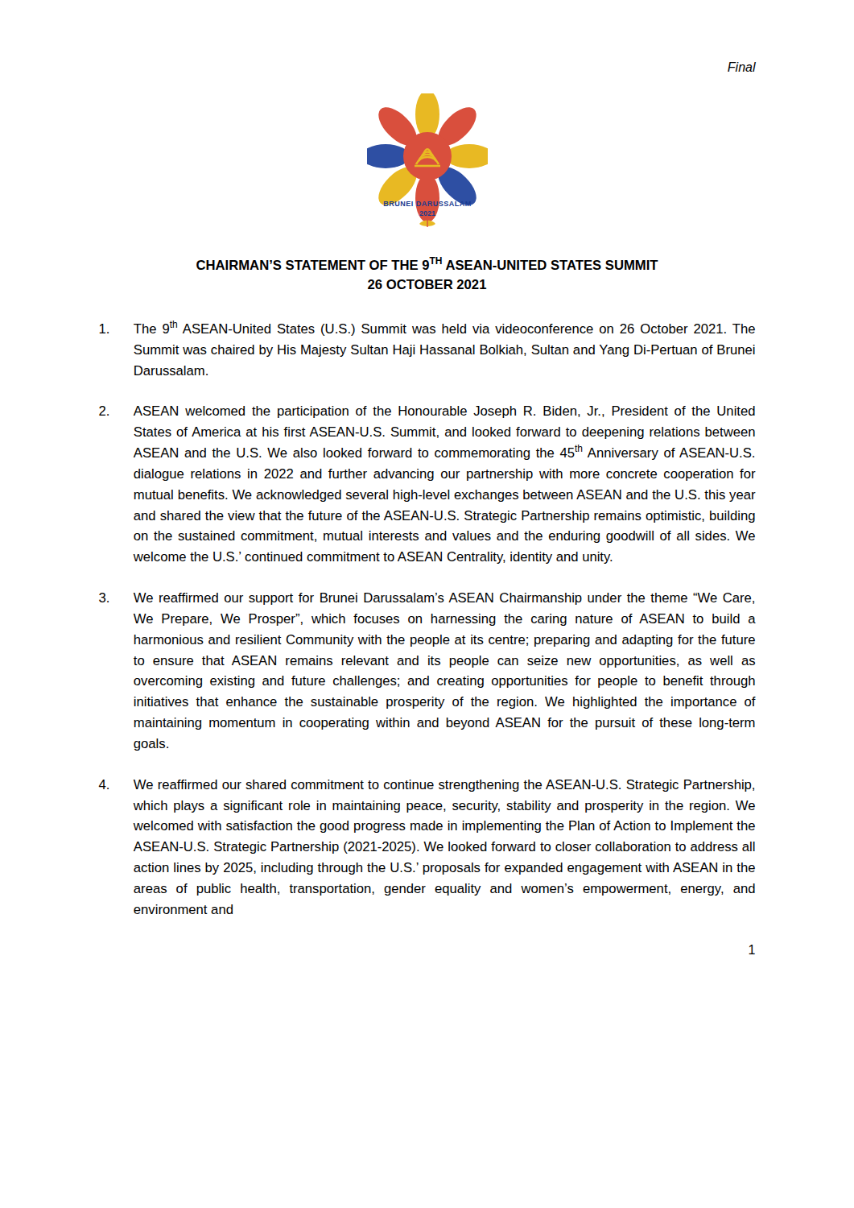Final
BRUNEI DARUSSALAM 2021
CHAIRMAN’S STATEMENT OF THE 9TH ASEAN-UNITED STATES SUMMIT
26 OCTOBER 2021
The 9th ASEAN-United States (U.S.) Summit was held via videoconference on 26 October 2021. The Summit was chaired by His Majesty Sultan Haji Hassanal Bolkiah, Sultan and Yang Di-Pertuan of Brunei Darussalam.
ASEAN welcomed the participation of the Honourable Joseph R. Biden, Jr., President of the United States of America at his first ASEAN-U.S. Summit, and looked forward to deepening relations between ASEAN and the U.S. We also looked forward to commemorating the 45th Anniversary of ASEAN-U.S. dialogue relations in 2022 and further advancing our partnership with more concrete cooperation for mutual benefits. We acknowledged several high-level exchanges between ASEAN and the U.S. this year and shared the view that the future of the ASEAN-U.S. Strategic Partnership remains optimistic, building on the sustained commitment, mutual interests and values and the enduring goodwill of all sides. We welcome the U.S.’ continued commitment to ASEAN Centrality, identity and unity.
We reaffirmed our support for Brunei Darussalam’s ASEAN Chairmanship under the theme “We Care, We Prepare, We Prosper”, which focuses on harnessing the caring nature of ASEAN to build a harmonious and resilient Community with the people at its centre; preparing and adapting for the future to ensure that ASEAN remains relevant and its people can seize new opportunities, as well as overcoming existing and future challenges; and creating opportunities for people to benefit through initiatives that enhance the sustainable prosperity of the region. We highlighted the importance of maintaining momentum in cooperating within and beyond ASEAN for the pursuit of these long-term goals.
We reaffirmed our shared commitment to continue strengthening the ASEAN-U.S. Strategic Partnership, which plays a significant role in maintaining peace, security, stability and prosperity in the region. We welcomed with satisfaction the good progress made in implementing the Plan of Action to Implement the ASEAN-U.S. Strategic Partnership (2021-2025). We looked forward to closer collaboration to address all action lines by 2025, including through the U.S.’ proposals for expanded engagement with ASEAN in the areas of public health, transportation, gender equality and women’s empowerment, energy, and environment and
1